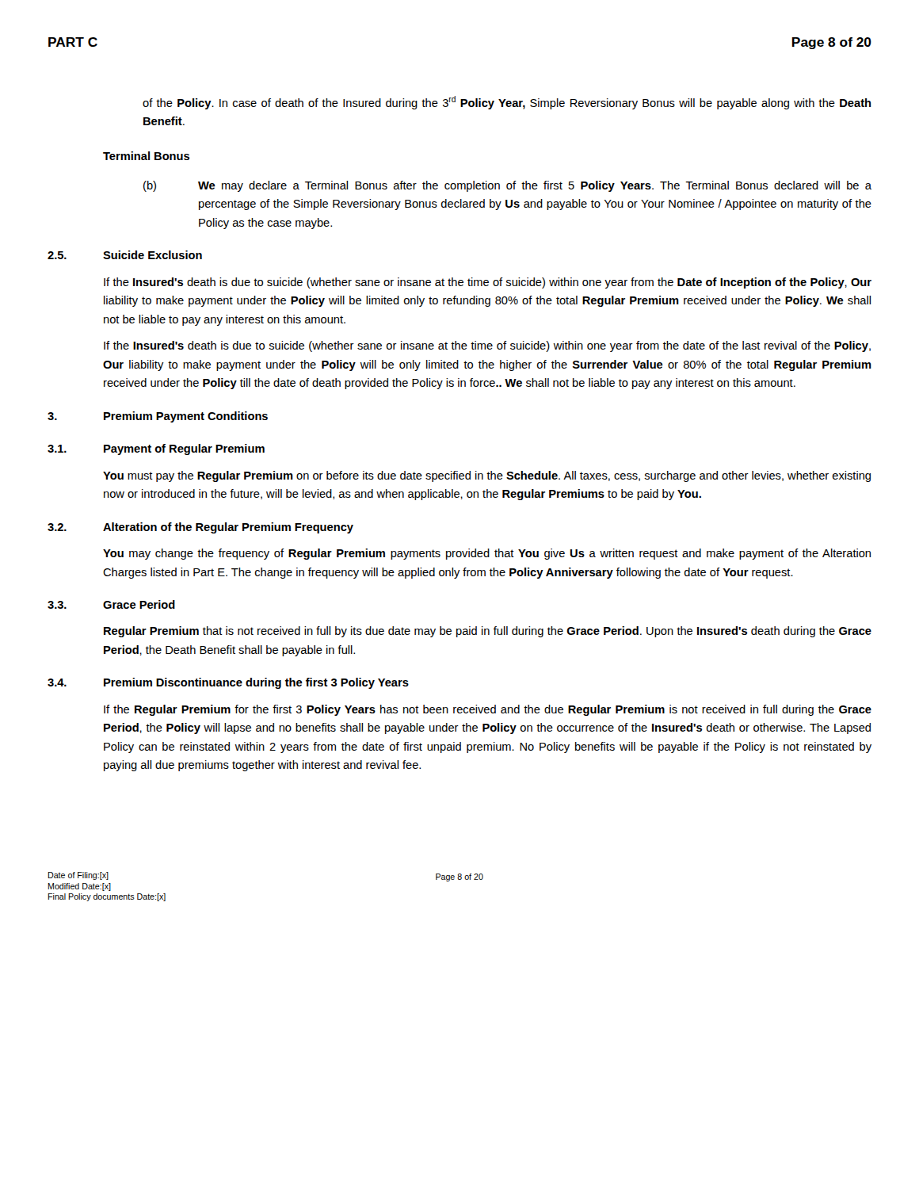PART C Page 8 of 20
of the Policy. In case of death of the Insured during the 3rd Policy Year, Simple Reversionary Bonus will be payable along with the Death Benefit.
Terminal Bonus
(b)
We may declare a Terminal Bonus after the completion of the first 5 Policy Years. The Terminal Bonus declared will be a percentage of the Simple Reversionary Bonus declared by Us and payable to You or Your Nominee / Appointee on maturity of the Policy as the case maybe.
2.5.
Suicide Exclusion
If the Insured's death is due to suicide (whether sane or insane at the time of suicide) within one year from the Date of Inception of the Policy, Our liability to make payment under the Policy will be limited only to refunding 80% of the total Regular Premium received under the Policy. We shall not be liable to pay any interest on this amount.
If the Insured's death is due to suicide (whether sane or insane at the time of suicide) within one year from the date of the last revival of the Policy, Our liability to make payment under the Policy will be only limited to the higher of the Surrender Value or 80% of the total Regular Premium received under the Policy till the date of death provided the Policy is in force.. We shall not be liable to pay any interest on this amount.
3.
Premium Payment Conditions
3.1.
Payment of Regular Premium
You must pay the Regular Premium on or before its due date specified in the Schedule. All taxes, cess, surcharge and other levies, whether existing now or introduced in the future, will be levied, as and when applicable, on the Regular Premiums to be paid by You.
3.2.
Alteration of the Regular Premium Frequency
You may change the frequency of Regular Premium payments provided that You give Us a written request and make payment of the Alteration Charges listed in Part E. The change in frequency will be applied only from the Policy Anniversary following the date of Your request.
3.3.
Grace Period
Regular Premium that is not received in full by its due date may be paid in full during the Grace Period. Upon the Insured's death during the Grace Period, the Death Benefit shall be payable in full.
3.4.
Premium Discontinuance during the first 3 Policy Years
If the Regular Premium for the first 3 Policy Years has not been received and the due Regular Premium is not received in full during the Grace Period, the Policy will lapse and no benefits shall be payable under the Policy on the occurrence of the Insured's death or otherwise. The Lapsed Policy can be reinstated within 2 years from the date of first unpaid premium. No Policy benefits will be payable if the Policy is not reinstated by paying all due premiums together with interest and revival fee.
Date of Filing:[x]
Modified Date:[x]
Final Policy documents Date:[x]
Page 8 of 20